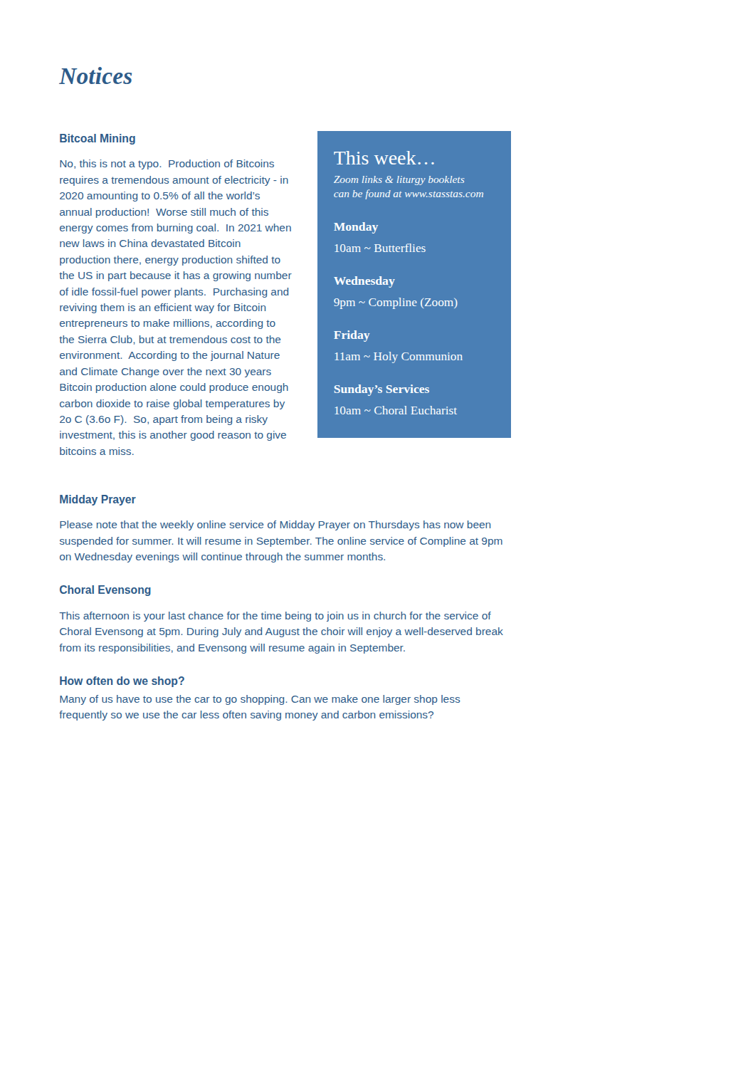Notices
Bitcoal Mining
No, this is not a typo. Production of Bitcoins requires a tremendous amount of electricity - in 2020 amounting to 0.5% of all the world’s annual production! Worse still much of this energy comes from burning coal. In 2021 when new laws in China devastated Bitcoin production there, energy production shifted to the US in part because it has a growing number of idle fossil-fuel power plants. Purchasing and reviving them is an efficient way for Bitcoin entrepreneurs to make millions, according to the Sierra Club, but at tremendous cost to the environment. According to the journal Nature and Climate Change over the next 30 years Bitcoin production alone could produce enough carbon dioxide to raise global temperatures by 2o C (3.6o F). So, apart from being a risky investment, this is another good reason to give bitcoins a miss.
This week…
Zoom links & liturgy booklets
can be found at www.stasstas.com
Monday
10am ~ Butterflies
Wednesday
9pm ~ Compline (Zoom)
Friday
11am ~ Holy Communion
Sunday’s Services
10am ~ Choral Eucharist
Midday Prayer
Please note that the weekly online service of Midday Prayer on Thursdays has now been suspended for summer. It will resume in September. The online service of Compline at 9pm on Wednesday evenings will continue through the summer months.
Choral Evensong
This afternoon is your last chance for the time being to join us in church for the service of Choral Evensong at 5pm. During July and August the choir will enjoy a well-deserved break from its responsibilities, and Evensong will resume again in September.
How often do we shop?
Many of us have to use the car to go shopping. Can we make one larger shop less frequently so we use the car less often saving money and carbon emissions?